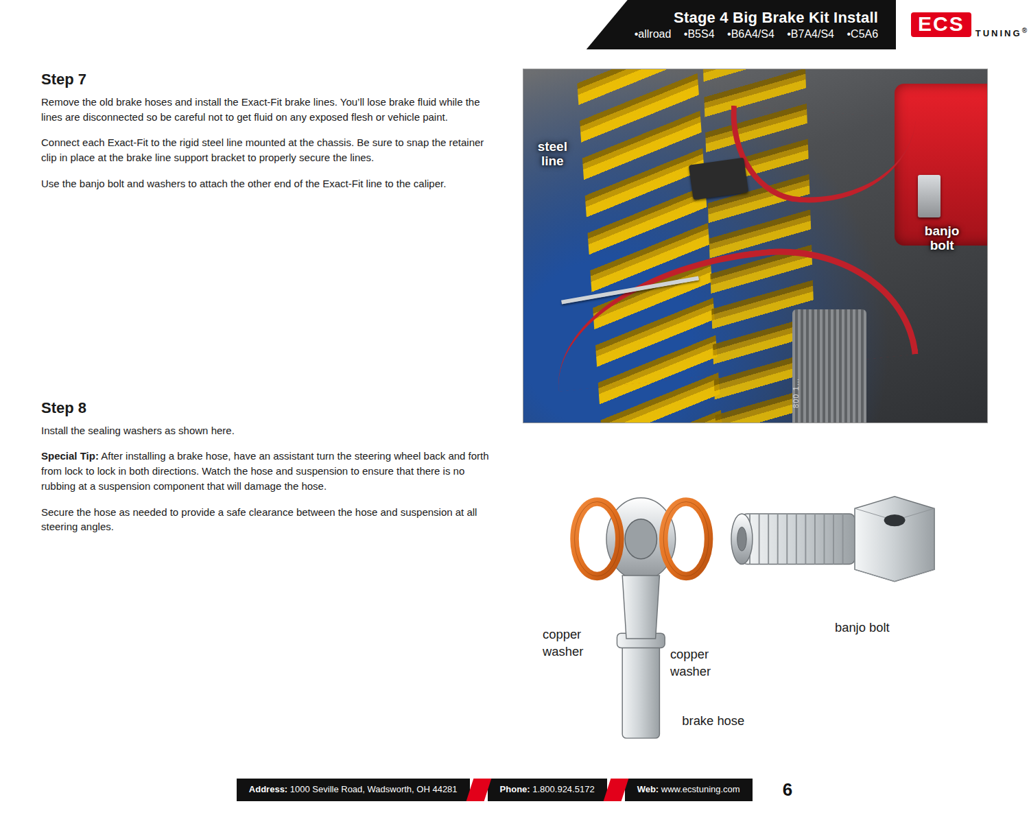Stage 4 Big Brake Kit Install
•allroad •B5S4 •B6A4/S4 •B7A4/S4 •C5A6
ECS TUNING®
Step 7
Remove the old brake hoses and install the Exact-Fit brake lines. You’ll lose brake fluid while the lines are disconnected so be careful not to get fluid on any exposed flesh or vehicle paint.
Connect each Exact-Fit to the rigid steel line mounted at the chassis. Be sure to snap the retainer clip in place at the brake line support bracket to properly secure the lines.
Use the banjo bolt and washers to attach the other end of the Exact-Fit line to the caliper.
Step 8
Install the sealing washers as shown here.
Special Tip: After installing a brake hose, have an assistant turn the steering wheel back and forth from lock to lock in both directions. Watch the hose and suspension to ensure that there is no rubbing at a suspension component that will damage the hose.
Secure the hose as needed to provide a safe clearance between the hose and suspension at all steering angles.
800 1…
steel
line
banjo
bolt
copper washer copper washer banjo bolt brake hose
Address: 1000 Seville Road, Wadsworth, OH 44281
Phone: 1.800.924.5172
Web: www.ecstuning.com
6